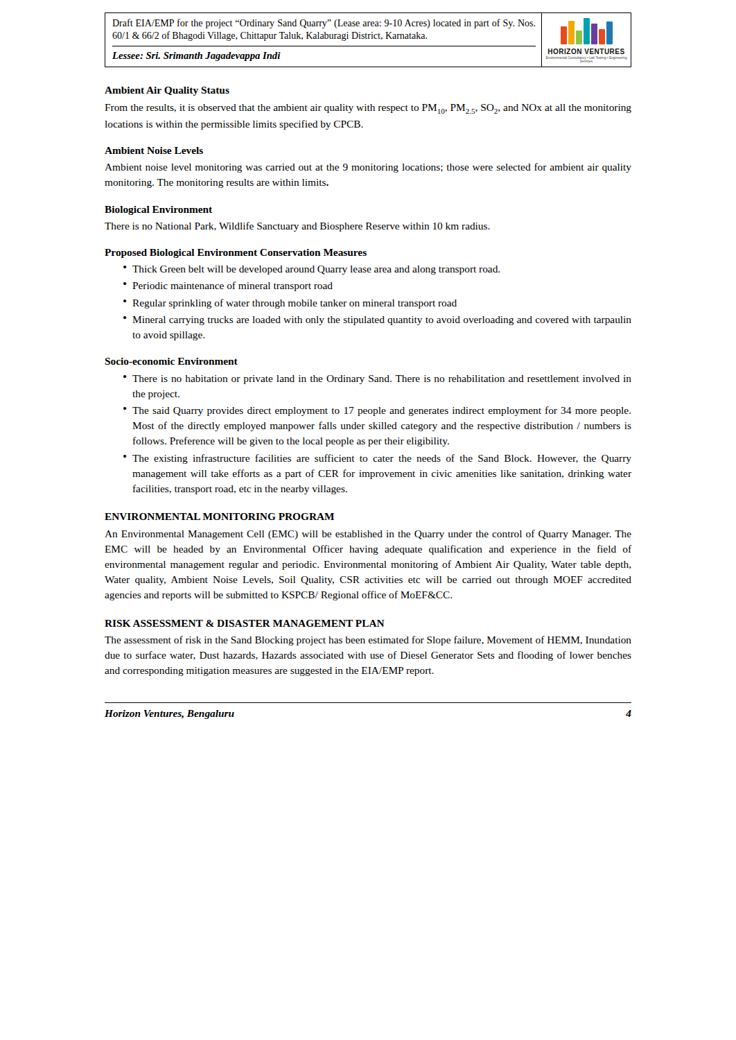Draft EIA/EMP for the project “Ordinary Sand Quarry” (Lease area: 9-10 Acres) located in part of Sy. Nos. 60/1 & 66/2 of Bhagodi Village, Chittapur Taluk, Kalaburagi District, Karnataka.
Lessee: Sri. Srimanth Jagadevappa Indi
HORIZON VENTURES
Environmental Consultancy • Lab Testing • Engineering Services
Ambient Air Quality Status
From the results, it is observed that the ambient air quality with respect to PM10, PM2.5, SO2, and NOx at all the monitoring locations is within the permissible limits specified by CPCB.
Ambient Noise Levels
Ambient noise level monitoring was carried out at the 9 monitoring locations; those were selected for ambient air quality monitoring. The monitoring results are within limits.
Biological Environment
There is no National Park, Wildlife Sanctuary and Biosphere Reserve within 10 km radius.
Proposed Biological Environment Conservation Measures
Thick Green belt will be developed around Quarry lease area and along transport road.
Periodic maintenance of mineral transport road
Regular sprinkling of water through mobile tanker on mineral transport road
Mineral carrying trucks are loaded with only the stipulated quantity to avoid overloading and covered with tarpaulin to avoid spillage.
Socio-economic Environment
There is no habitation or private land in the Ordinary Sand. There is no rehabilitation and resettlement involved in the project.
The said Quarry provides direct employment to 17 people and generates indirect employment for 34 more people. Most of the directly employed manpower falls under skilled category and the respective distribution / numbers is follows. Preference will be given to the local people as per their eligibility.
The existing infrastructure facilities are sufficient to cater the needs of the Sand Block. However, the Quarry management will take efforts as a part of CER for improvement in civic amenities like sanitation, drinking water facilities, transport road, etc in the nearby villages.
ENVIRONMENTAL MONITORING PROGRAM
An Environmental Management Cell (EMC) will be established in the Quarry under the control of Quarry Manager. The EMC will be headed by an Environmental Officer having adequate qualification and experience in the field of environmental management regular and periodic. Environmental monitoring of Ambient Air Quality, Water table depth, Water quality, Ambient Noise Levels, Soil Quality, CSR activities etc will be carried out through MOEF accredited agencies and reports will be submitted to KSPCB/ Regional office of MoEF&CC.
RISK ASSESSMENT & DISASTER MANAGEMENT PLAN
The assessment of risk in the Sand Blocking project has been estimated for Slope failure, Movement of HEMM, Inundation due to surface water, Dust hazards, Hazards associated with use of Diesel Generator Sets and flooding of lower benches and corresponding mitigation measures are suggested in the EIA/EMP report.
Horizon Ventures, Bengaluru 4